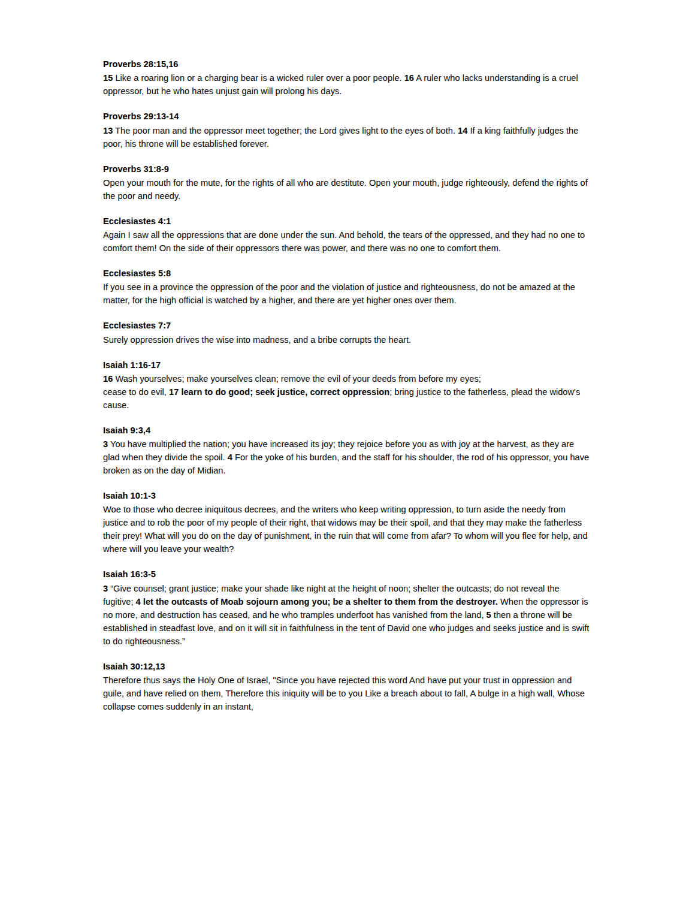Proverbs 28:15,16
15 Like a roaring lion or a charging bear is a wicked ruler over a poor people. 16 A ruler who lacks understanding is a cruel oppressor, but he who hates unjust gain will prolong his days.
Proverbs 29:13-14
13 The poor man and the oppressor meet together; the Lord gives light to the eyes of both. 14 If a king faithfully judges the poor, his throne will be established forever.
Proverbs 31:8-9
Open your mouth for the mute, for the rights of all who are destitute. Open your mouth, judge righteously, defend the rights of the poor and needy.
Ecclesiastes 4:1
Again I saw all the oppressions that are done under the sun. And behold, the tears of the oppressed, and they had no one to comfort them! On the side of their oppressors there was power, and there was no one to comfort them.
Ecclesiastes 5:8
If you see in a province the oppression of the poor and the violation of justice and righteousness, do not be amazed at the matter, for the high official is watched by a higher, and there are yet higher ones over them.
Ecclesiastes 7:7
Surely oppression drives the wise into madness, and a bribe corrupts the heart.
Isaiah 1:16-17
16 Wash yourselves; make yourselves clean; remove the evil of your deeds from before my eyes;
cease to do evil, 17 learn to do good; seek justice, correct oppression; bring justice to the fatherless, plead the widow's cause.
Isaiah 9:3,4
3 You have multiplied the nation; you have increased its joy; they rejoice before you as with joy at the harvest, as they are glad when they divide the spoil. 4 For the yoke of his burden, and the staff for his shoulder, the rod of his oppressor, you have broken as on the day of Midian.
Isaiah 10:1-3
Woe to those who decree iniquitous decrees, and the writers who keep writing oppression, to turn aside the needy from justice and to rob the poor of my people of their right, that widows may be their spoil, and that they may make the fatherless their prey! What will you do on the day of punishment, in the ruin that will come from afar? To whom will you flee for help, and where will you leave your wealth?
Isaiah 16:3-5
3 “Give counsel; grant justice; make your shade like night at the height of noon; shelter the outcasts; do not reveal the fugitive; 4 let the outcasts of Moab sojourn among you; be a shelter to them from the destroyer. When the oppressor is no more, and destruction has ceased, and he who tramples underfoot has vanished from the land, 5 then a throne will be established in steadfast love, and on it will sit in faithfulness in the tent of David one who judges and seeks justice and is swift to do righteousness.”
Isaiah 30:12,13
Therefore thus says the Holy One of Israel, "Since you have rejected this word And have put your trust in oppression and guile, and have relied on them, Therefore this iniquity will be to you Like a breach about to fall, A bulge in a high wall, Whose collapse comes suddenly in an instant,